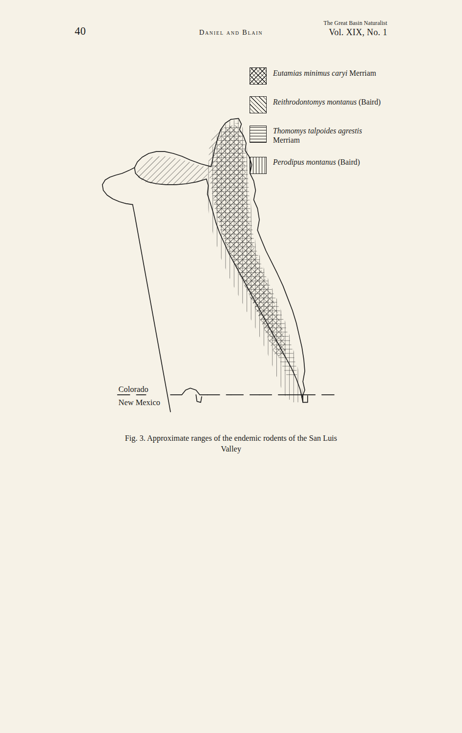40
Daniel and Blain
The Great Basin Naturalist Vol. XIX, No. 1
Eutamias minimus caryi Merriam
Reithrodontomys montanus (Baird)
Thomomys talpoides agrestis Merriam
Perodipus montanus (Baird)
Colorado New Mexico
Fig. 3. Approximate ranges of the endemic rodents of the San Luis Valley